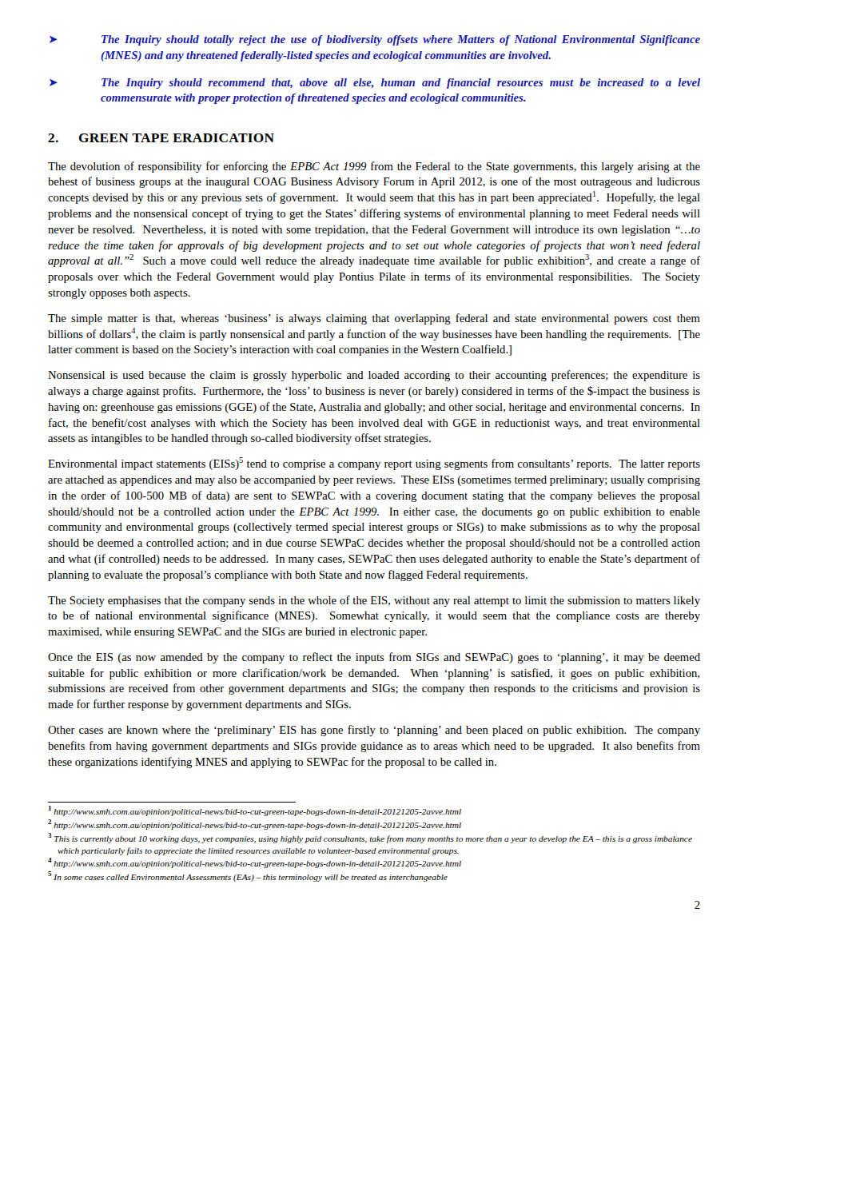➤ The Inquiry should totally reject the use of biodiversity offsets where Matters of National Environmental Significance (MNES) and any threatened federally-listed species and ecological communities are involved.
➤ The Inquiry should recommend that, above all else, human and financial resources must be increased to a level commensurate with proper protection of threatened species and ecological communities.
2. GREEN TAPE ERADICATION
The devolution of responsibility for enforcing the EPBC Act 1999 from the Federal to the State governments, this largely arising at the behest of business groups at the inaugural COAG Business Advisory Forum in April 2012, is one of the most outrageous and ludicrous concepts devised by this or any previous sets of government. It would seem that this has in part been appreciated1. Hopefully, the legal problems and the nonsensical concept of trying to get the States’ differing systems of environmental planning to meet Federal needs will never be resolved. Nevertheless, it is noted with some trepidation, that the Federal Government will introduce its own legislation “…to reduce the time taken for approvals of big development projects and to set out whole categories of projects that won’t need federal approval at all.”2 Such a move could well reduce the already inadequate time available for public exhibition3, and create a range of proposals over which the Federal Government would play Pontius Pilate in terms of its environmental responsibilities. The Society strongly opposes both aspects.
The simple matter is that, whereas ‘business’ is always claiming that overlapping federal and state environmental powers cost them billions of dollars4, the claim is partly nonsensical and partly a function of the way businesses have been handling the requirements. [The latter comment is based on the Society’s interaction with coal companies in the Western Coalfield.]
Nonsensical is used because the claim is grossly hyperbolic and loaded according to their accounting preferences; the expenditure is always a charge against profits. Furthermore, the ‘loss’ to business is never (or barely) considered in terms of the $-impact the business is having on: greenhouse gas emissions (GGE) of the State, Australia and globally; and other social, heritage and environmental concerns. In fact, the benefit/cost analyses with which the Society has been involved deal with GGE in reductionist ways, and treat environmental assets as intangibles to be handled through so-called biodiversity offset strategies.
Environmental impact statements (EISs)5 tend to comprise a company report using segments from consultants’ reports. The latter reports are attached as appendices and may also be accompanied by peer reviews. These EISs (sometimes termed preliminary; usually comprising in the order of 100-500 MB of data) are sent to SEWPaC with a covering document stating that the company believes the proposal should/should not be a controlled action under the EPBC Act 1999. In either case, the documents go on public exhibition to enable community and environmental groups (collectively termed special interest groups or SIGs) to make submissions as to why the proposal should be deemed a controlled action; and in due course SEWPaC decides whether the proposal should/should not be a controlled action and what (if controlled) needs to be addressed. In many cases, SEWPaC then uses delegated authority to enable the State’s department of planning to evaluate the proposal’s compliance with both State and now flagged Federal requirements.
The Society emphasises that the company sends in the whole of the EIS, without any real attempt to limit the submission to matters likely to be of national environmental significance (MNES). Somewhat cynically, it would seem that the compliance costs are thereby maximised, while ensuring SEWPaC and the SIGs are buried in electronic paper.
Once the EIS (as now amended by the company to reflect the inputs from SIGs and SEWPaC) goes to ‘planning’, it may be deemed suitable for public exhibition or more clarification/work be demanded. When ‘planning’ is satisfied, it goes on public exhibition, submissions are received from other government departments and SIGs; the company then responds to the criticisms and provision is made for further response by government departments and SIGs.
Other cases are known where the ‘preliminary’ EIS has gone firstly to ‘planning’ and been placed on public exhibition. The company benefits from having government departments and SIGs provide guidance as to areas which need to be upgraded. It also benefits from these organizations identifying MNES and applying to SEWPac for the proposal to be called in.
1 http://www.smh.com.au/opinion/political-news/bid-to-cut-green-tape-bogs-down-in-detail-20121205-2avve.html
2 http://www.smh.com.au/opinion/political-news/bid-to-cut-green-tape-bogs-down-in-detail-20121205-2avve.html
3 This is currently about 10 working days, yet companies, using highly paid consultants, take from many months to more than a year to develop the EA – this is a gross imbalance which particularly fails to appreciate the limited resources available to volunteer-based environmental groups.
4 http://www.smh.com.au/opinion/political-news/bid-to-cut-green-tape-bogs-down-in-detail-20121205-2avve.html
5 In some cases called Environmental Assessments (EAs) – this terminology will be treated as interchangeable
2